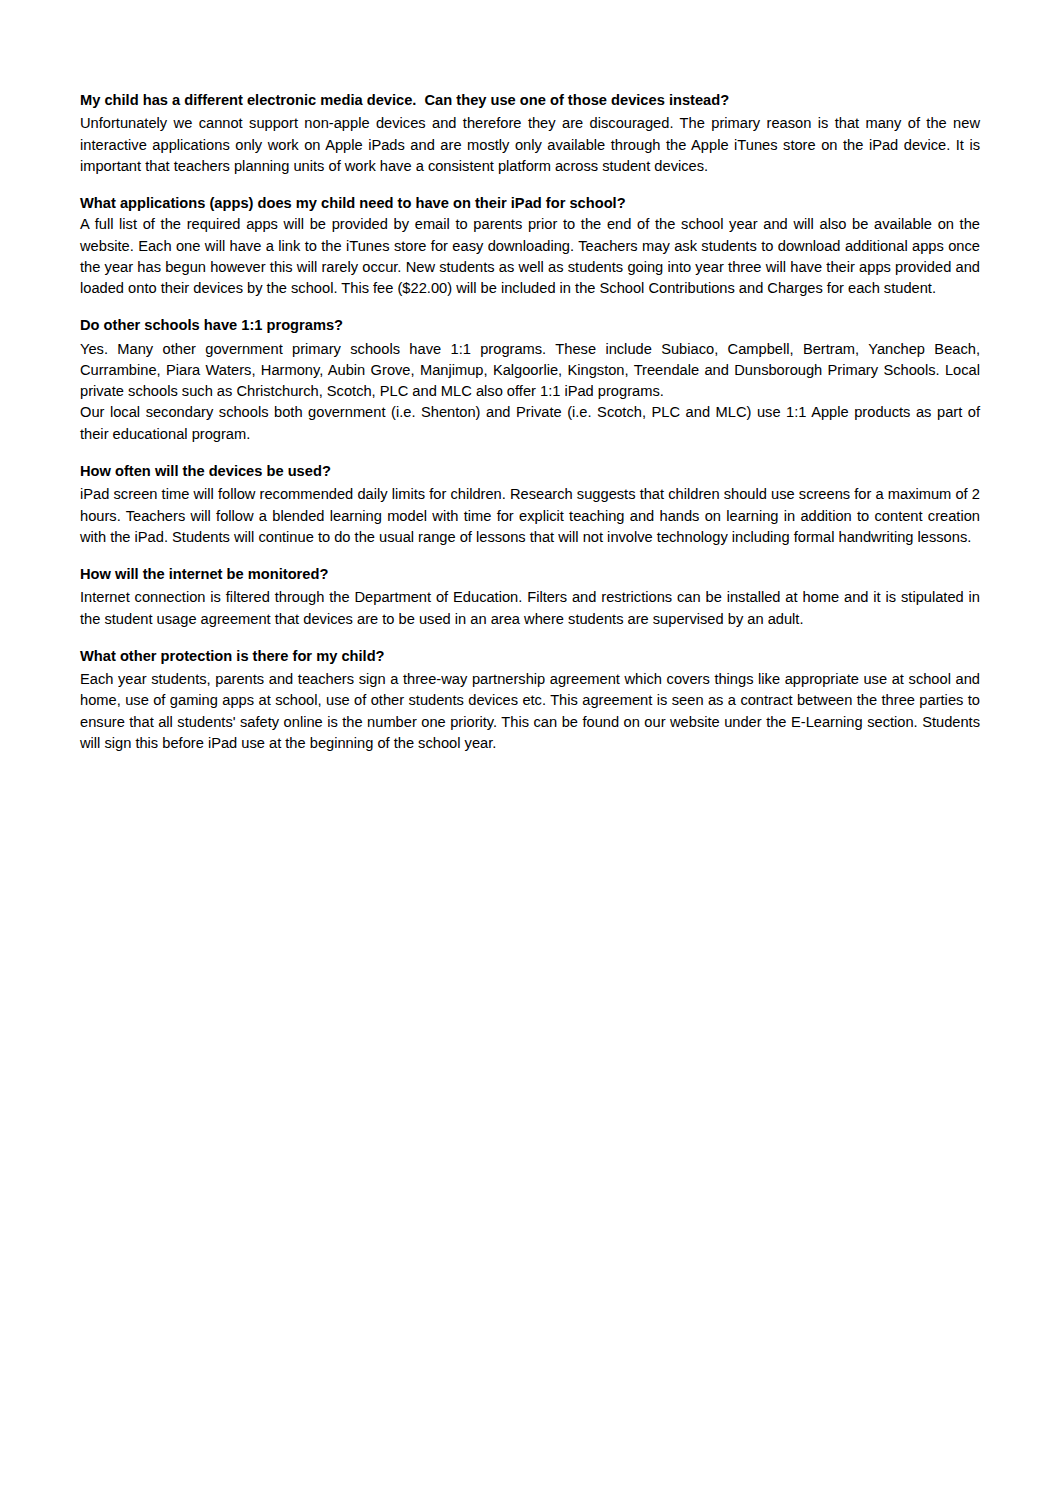My child has a different electronic media device. Can they use one of those devices instead?
Unfortunately we cannot support non-apple devices and therefore they are discouraged. The primary reason is that many of the new interactive applications only work on Apple iPads and are mostly only available through the Apple iTunes store on the iPad device. It is important that teachers planning units of work have a consistent platform across student devices.
What applications (apps) does my child need to have on their iPad for school?
A full list of the required apps will be provided by email to parents prior to the end of the school year and will also be available on the website. Each one will have a link to the iTunes store for easy downloading. Teachers may ask students to download additional apps once the year has begun however this will rarely occur. New students as well as students going into year three will have their apps provided and loaded onto their devices by the school. This fee ($22.00) will be included in the School Contributions and Charges for each student.
Do other schools have 1:1 programs?
Yes. Many other government primary schools have 1:1 programs. These include Subiaco, Campbell, Bertram, Yanchep Beach, Currambine, Piara Waters, Harmony, Aubin Grove, Manjimup, Kalgoorlie, Kingston, Treendale and Dunsborough Primary Schools. Local private schools such as Christchurch, Scotch, PLC and MLC also offer 1:1 iPad programs.
Our local secondary schools both government (i.e. Shenton) and Private (i.e. Scotch, PLC and MLC) use 1:1 Apple products as part of their educational program.
How often will the devices be used?
iPad screen time will follow recommended daily limits for children. Research suggests that children should use screens for a maximum of 2 hours. Teachers will follow a blended learning model with time for explicit teaching and hands on learning in addition to content creation with the iPad. Students will continue to do the usual range of lessons that will not involve technology including formal handwriting lessons.
How will the internet be monitored?
Internet connection is filtered through the Department of Education. Filters and restrictions can be installed at home and it is stipulated in the student usage agreement that devices are to be used in an area where students are supervised by an adult.
What other protection is there for my child?
Each year students, parents and teachers sign a three-way partnership agreement which covers things like appropriate use at school and home, use of gaming apps at school, use of other students devices etc. This agreement is seen as a contract between the three parties to ensure that all students' safety online is the number one priority. This can be found on our website under the E-Learning section. Students will sign this before iPad use at the beginning of the school year.